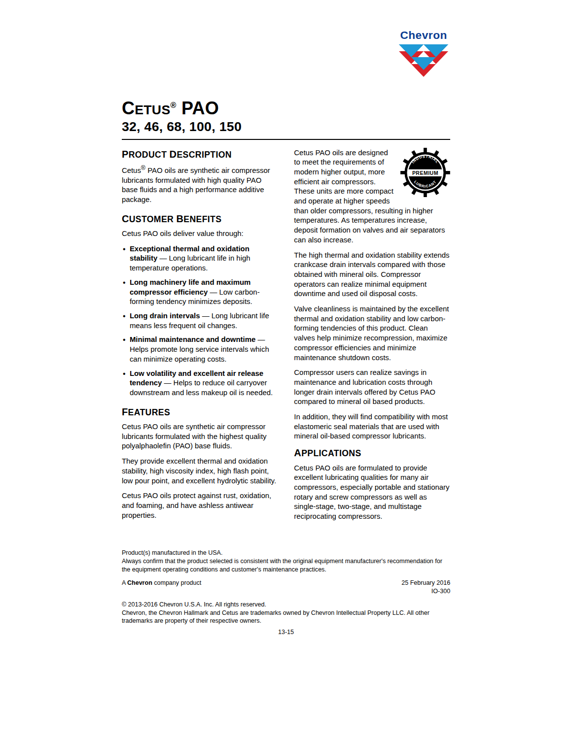Chevron
CETUS® PAO
32, 46, 68, 100, 150
PRODUCT DESCRIPTION
Cetus® PAO oils are synthetic air compressor lubricants formulated with high quality PAO base fluids and a high performance additive package.
CUSTOMER BENEFITS
Cetus PAO oils deliver value through:
Exceptional thermal and oxidation stability — Long lubricant life in high temperature operations.
Long machinery life and maximum compressor efficiency — Low carbon-forming tendency minimizes deposits.
Long drain intervals — Long lubricant life means less frequent oil changes.
Minimal maintenance and downtime — Helps promote long service intervals which can minimize operating costs.
Low volatility and excellent air release tendency — Helps to reduce oil carryover downstream and less makeup oil is needed.
FEATURES
Cetus PAO oils are synthetic air compressor lubricants formulated with the highest quality polyalphaolefin (PAO) base fluids.
They provide excellent thermal and oxidation stability, high viscosity index, high flash point, low pour point, and excellent hydrolytic stability.
Cetus PAO oils protect against rust, oxidation, and foaming, and have ashless antiwear properties.
PREMIUM INDUSTRIAL LUBRICANT
Cetus PAO oils are designed to meet the requirements of modern higher output, more efficient air compressors. These units are more compact and operate at higher speeds than older compressors, resulting in higher temperatures. As temperatures increase, deposit formation on valves and air separators can also increase.
The high thermal and oxidation stability extends crankcase drain intervals compared with those obtained with mineral oils. Compressor operators can realize minimal equipment downtime and used oil disposal costs.
Valve cleanliness is maintained by the excellent thermal and oxidation stability and low carbon-forming tendencies of this product. Clean valves help minimize recompression, maximize compressor efficiencies and minimize maintenance shutdown costs.
Compressor users can realize savings in maintenance and lubrication costs through longer drain intervals offered by Cetus PAO compared to mineral oil based products.
In addition, they will find compatibility with most elastomeric seal materials that are used with mineral oil-based compressor lubricants.
APPLICATIONS
Cetus PAO oils are formulated to provide excellent lubricating qualities for many air compressors, especially portable and stationary rotary and screw compressors as well as single-stage, two-stage, and multistage reciprocating compressors.
Product(s) manufactured in the USA.
Always confirm that the product selected is consistent with the original equipment manufacturer's recommendation for the equipment operating conditions and customer's maintenance practices.
A Chevron company product
25 February 2016
IO-300
© 2013-2016 Chevron U.S.A. Inc. All rights reserved.
Chevron, the Chevron Hallmark and Cetus are trademarks owned by Chevron Intellectual Property LLC. All other trademarks are property of their respective owners.
13-15